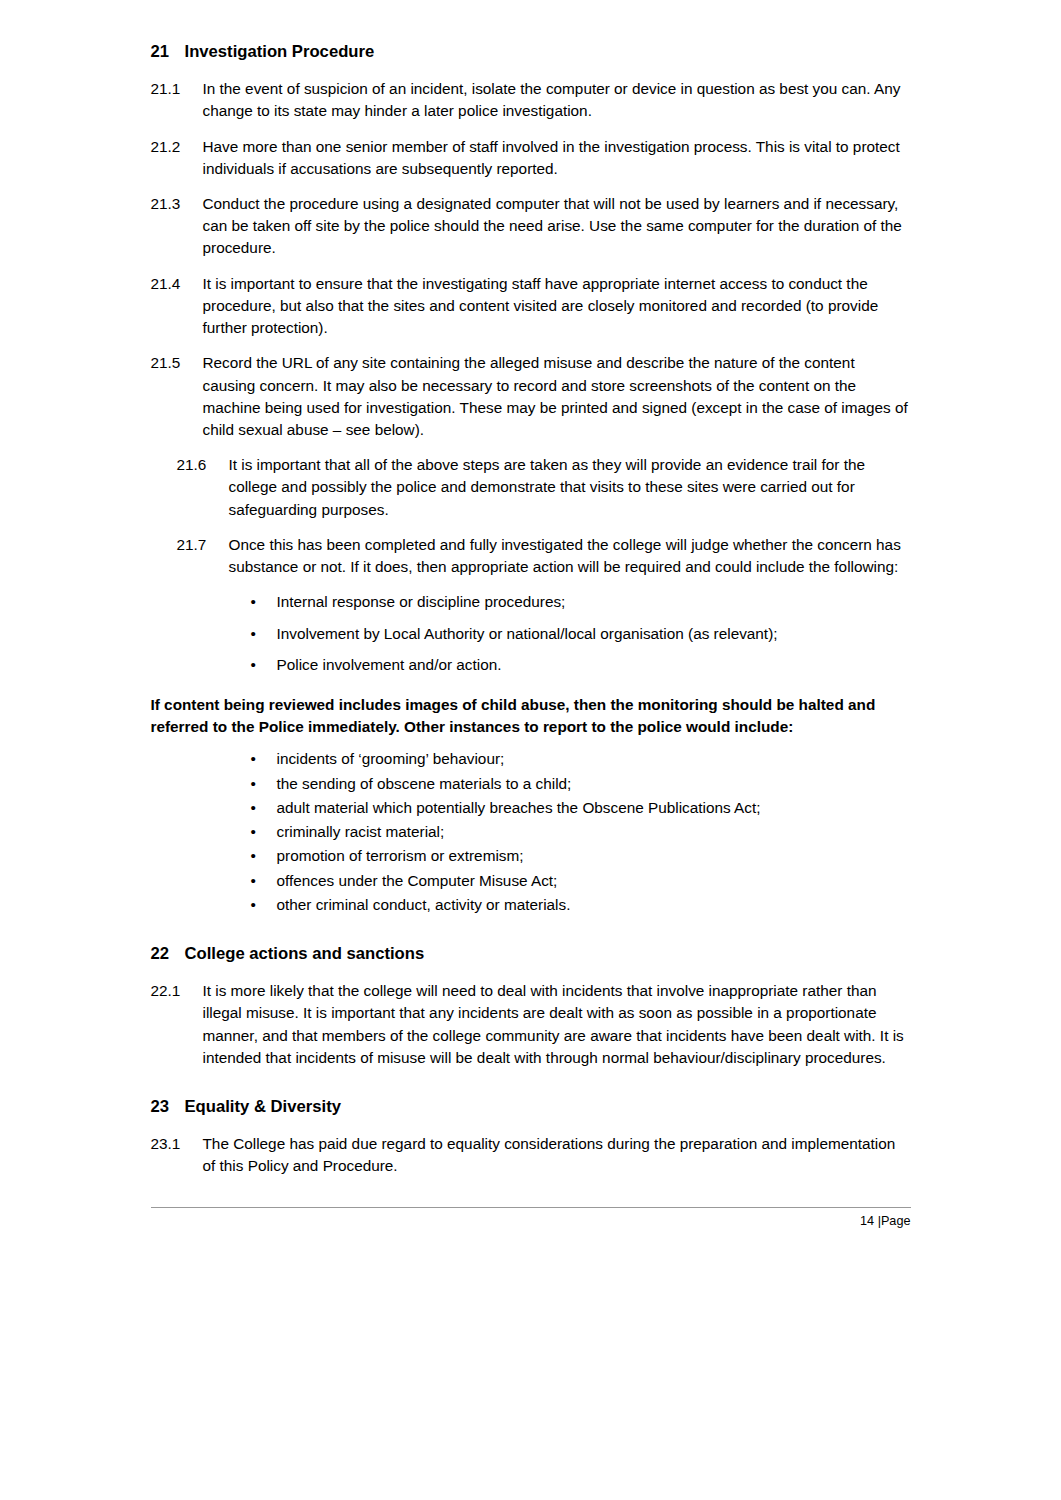21 Investigation Procedure
21.1
In the event of suspicion of an incident, isolate the computer or device in question as best you can. Any change to its state may hinder a later police investigation.
21.2
Have more than one senior member of staff involved in the investigation process. This is vital to protect individuals if accusations are subsequently reported.
21.3
Conduct the procedure using a designated computer that will not be used by learners and if necessary, can be taken off site by the police should the need arise. Use the same computer for the duration of the procedure.
21.4
It is important to ensure that the investigating staff have appropriate internet access to conduct the procedure, but also that the sites and content visited are closely monitored and recorded (to provide further protection).
21.5
Record the URL of any site containing the alleged misuse and describe the nature of the content causing concern. It may also be necessary to record and store screenshots of the content on the machine being used for investigation. These may be printed and signed (except in the case of images of child sexual abuse – see below).
21.6
It is important that all of the above steps are taken as they will provide an evidence trail for the college and possibly the police and demonstrate that visits to these sites were carried out for safeguarding purposes.
21.7
Once this has been completed and fully investigated the college will judge whether the concern has substance or not. If it does, then appropriate action will be required and could include the following:
Internal response or discipline procedures;
Involvement by Local Authority or national/local organisation (as relevant);
Police involvement and/or action.
If content being reviewed includes images of child abuse, then the monitoring should be halted and referred to the Police immediately. Other instances to report to the police would include:
incidents of ‘grooming’ behaviour;
the sending of obscene materials to a child;
adult material which potentially breaches the Obscene Publications Act;
criminally racist material;
promotion of terrorism or extremism;
offences under the Computer Misuse Act;
other criminal conduct, activity or materials.
22 College actions and sanctions
22.1
It is more likely that the college will need to deal with incidents that involve inappropriate rather than illegal misuse. It is important that any incidents are dealt with as soon as possible in a proportionate manner, and that members of the college community are aware that incidents have been dealt with. It is intended that incidents of misuse will be dealt with through normal behaviour/disciplinary procedures.
23 Equality & Diversity
23.1
The College has paid due regard to equality considerations during the preparation and implementation of this Policy and Procedure.
14 |Page